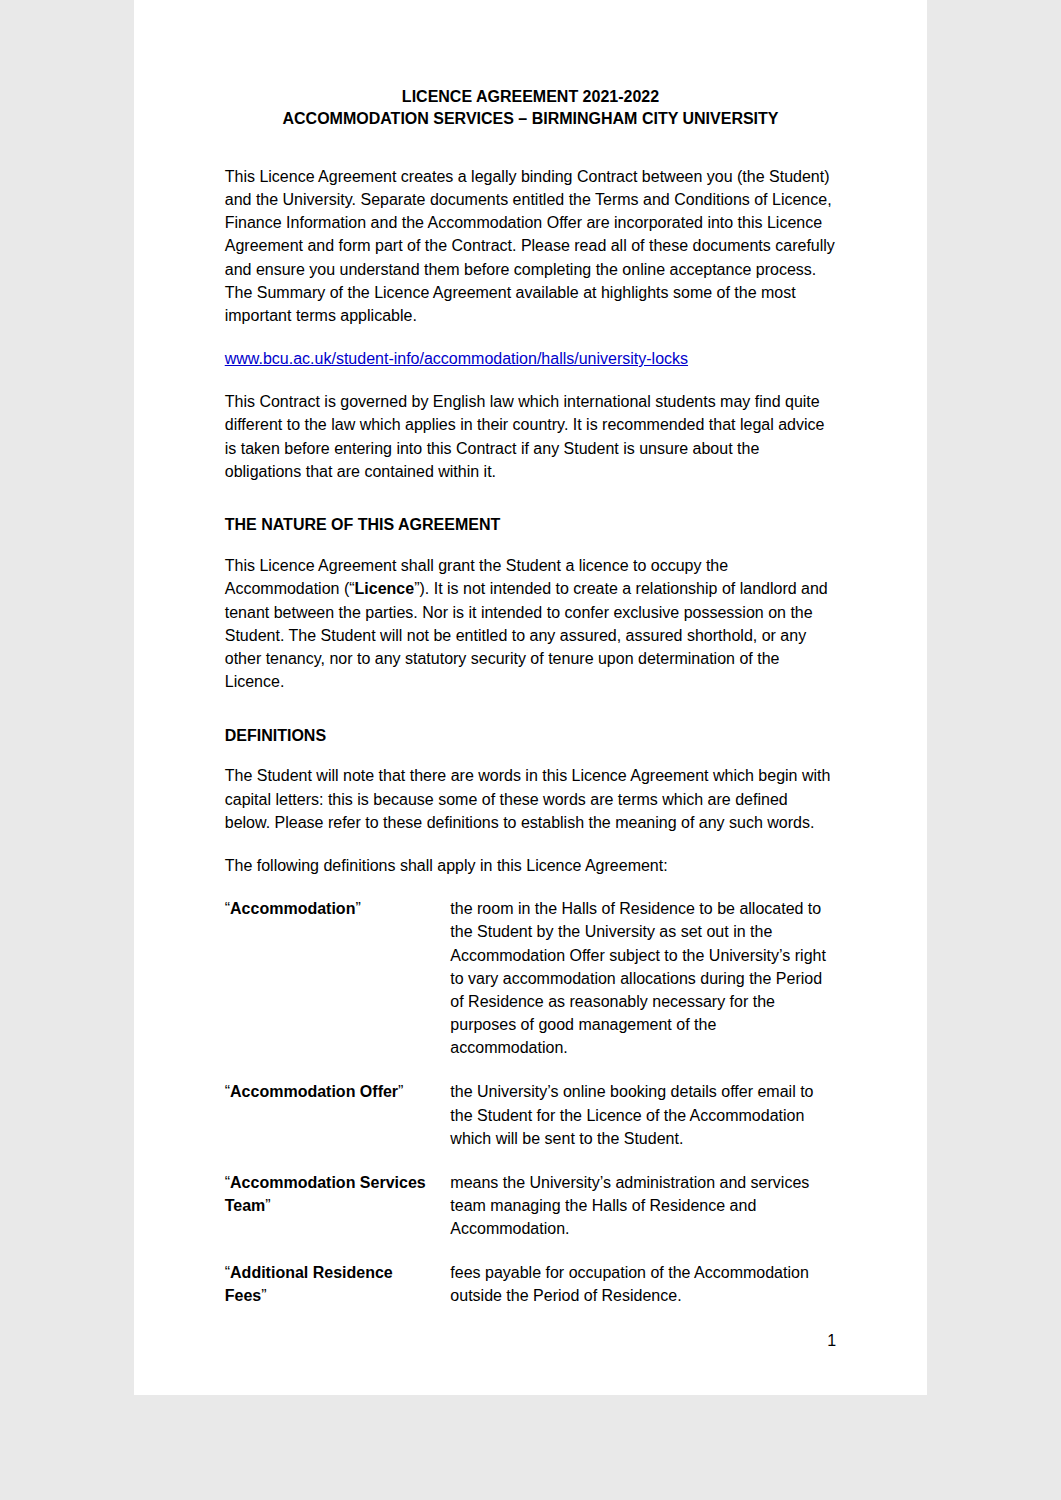LICENCE AGREEMENT 2021-2022
ACCOMMODATION SERVICES – BIRMINGHAM CITY UNIVERSITY
This Licence Agreement creates a legally binding Contract between you (the Student) and the University. Separate documents entitled the Terms and Conditions of Licence, Finance Information and the Accommodation Offer are incorporated into this Licence Agreement and form part of the Contract. Please read all of these documents carefully and ensure you understand them before completing the online acceptance process. The Summary of the Licence Agreement available at highlights some of the most important terms applicable.
www.bcu.ac.uk/student-info/accommodation/halls/university-locks
This Contract is governed by English law which international students may find quite different to the law which applies in their country. It is recommended that legal advice is taken before entering into this Contract if any Student is unsure about the obligations that are contained within it.
THE NATURE OF THIS AGREEMENT
This Licence Agreement shall grant the Student a licence to occupy the Accommodation (“Licence”). It is not intended to create a relationship of landlord and tenant between the parties. Nor is it intended to confer exclusive possession on the Student. The Student will not be entitled to any assured, assured shorthold, or any other tenancy, nor to any statutory security of tenure upon determination of the Licence.
DEFINITIONS
The Student will note that there are words in this Licence Agreement which begin with capital letters: this is because some of these words are terms which are defined below. Please refer to these definitions to establish the meaning of any such words.
The following definitions shall apply in this Licence Agreement:
“Accommodation”
the room in the Halls of Residence to be allocated to the Student by the University as set out in the Accommodation Offer subject to the University’s right to vary accommodation allocations during the Period of Residence as reasonably necessary for the purposes of good management of the accommodation.
“Accommodation Offer”
the University’s online booking details offer email to the Student for the Licence of the Accommodation which will be sent to the Student.
“Accommodation Services Team”
means the University’s administration and services team managing the Halls of Residence and Accommodation.
“Additional Residence Fees”
fees payable for occupation of the Accommodation outside the Period of Residence.
1